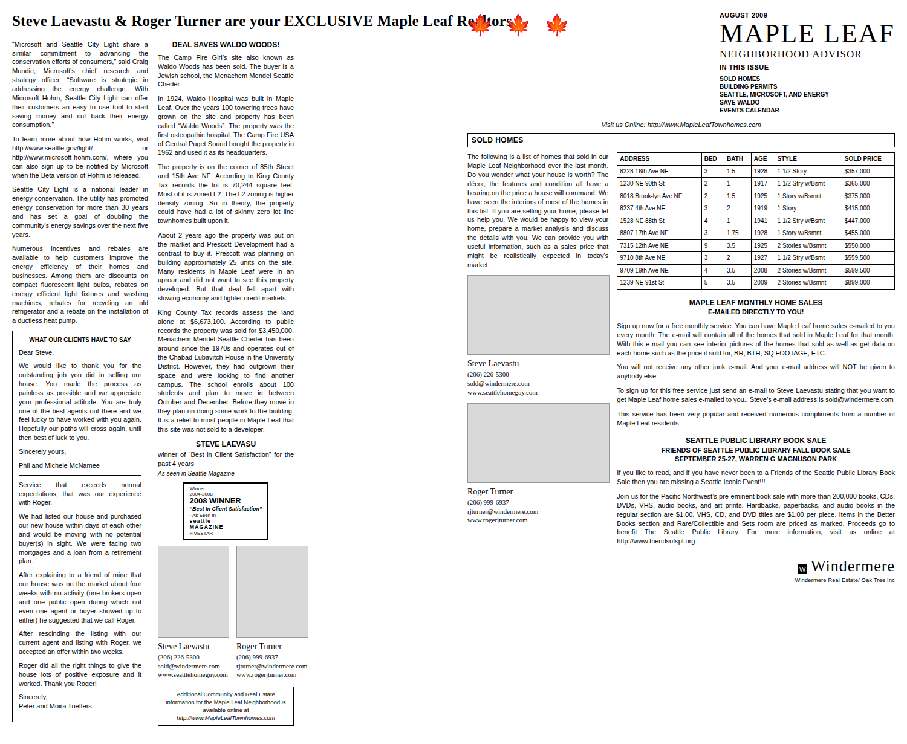Steve Laevastu & Roger Turner are your EXCLUSIVE Maple Leaf Realtors
“Microsoft and Seattle City Light share a similar commitment to advancing the conservation efforts of consumers,” said Craig Mundie, Microsoft’s chief research and strategy officer. “Software is strategic in addressing the energy challenge. With Microsoft Hohm, Seattle City Light can offer their customers an easy to use tool to start saving money and cut back their energy consumption.”
To learn more about how Hohm works, visit http://www.seattle.gov/light/ or http://www.microsoft-hohm.com/, where you can also sign up to be notified by Microsoft when the Beta version of Hohm is released.
Seattle City Light is a national leader in energy conservation. The utility has promoted energy conservation for more than 30 years and has set a goal of doubling the community’s energy savings over the next five years.
Numerous incentives and rebates are available to help customers improve the energy efficiency of their homes and businesses. Among them are discounts on compact fluorescent light bulbs, rebates on energy efficient light fixtures and washing machines, rebates for recycling an old refrigerator and a rebate on the installation of a ductless heat pump.
What our clients have to say
Dear Steve,
We would like to thank you for the outstanding job you did in selling our house. You made the process as painless as possible and we appreciate your professional attitude. You are truly one of the best agents out there and we feel lucky to have worked with you again. Hopefully our paths will cross again, until then best of luck to you.
Sincerely yours,
Phil and Michele McNamee
Service that exceeds normal expectations, that was our experience with Roger.
We had listed our house and purchased our new house within days of each other and would be moving with no potential buyer(s) in sight. We were facing two mortgages and a loan from a retirement plan.
After explaining to a friend of mine that our house was on the market about four weeks with no activity (one brokers open and one public open during which not even one agent or buyer showed up to either) he suggested that we call Roger.
After rescinding the listing with our current agent and listing with Roger, we accepted an offer within two weeks.
Roger did all the right things to give the house lots of positive exposure and it worked. Thank you Roger!
Sincerely,
Peter and Moira Tueffers
Deal saves Waldo Woods!
The Camp Fire Girl’s site also known as Waldo Woods has been sold. The buyer is a Jewish school, the Menachem Mendel Seattle Cheder.
In 1924, Waldo Hospital was built in Maple Leaf. Over the years 100 towering trees have grown on the site and property has been called “Waldo Woods”. The property was the first osteopathic hospital. The Camp Fire USA of Central Puget Sound bought the property in 1962 and used it as its headquarters.
The property is on the corner of 85th Street and 15th Ave NE. According to King County Tax records the lot is 70,244 square feet. Most of it is zoned L2. The L2 zoning is higher density zoning. So in theory, the property could have had a lot of skinny zero lot line townhomes built upon it.
About 2 years ago the property was put on the market and Prescott Development had a contract to buy it. Prescott was planning on building approximately 25 units on the site. Many residents in Maple Leaf were in an uproar and did not want to see this property developed. But that deal fell apart with slowing economy and tighter credit markets.
King County Tax records assess the land alone at $6,673,100. According to public records the property was sold for $3,450,000. Menachem Mendel Seattle Cheder has been around since the 1970s and operates out of the Chabad Lubavitch House in the University District. However, they had outgrown their space and were looking to find another campus. The school enrolls about 100 students and plan to move in between October and December. Before they move in they plan on doing some work to the building. It is a relief to most people in Maple Leaf that this site was not sold to a developer.
Steve Laevasu
winner of “Best in Client Satisfaction” for the past 4 years
As seen in Seattle Magazine
Winner
2004-2008 2008 WINNER “Best In Client Satisfaction” · As Seen In · seattle MAGAZINE FIVESTAR
Steve Laevastu
(206) 226-5300
sold@windermere.com
www.seattlehomeguy.com
Roger Turner
(206) 999-6937
rjturner@windermere.com
www.rogerjturner.com
Additional Community and Real Estate information for the Maple Leaf Neighborhood is available online at
http://www.MapleLeafTownhomes.com
🍁 🍁 🍁
AUGUST 2009
Maple Leaf
Neighborhood Advisor
IN THIS ISSUE
SOLD HOMES
BUILDING PERMITS
SEATTLE, MICROSOFT, AND ENERGY
SAVE WALDO
EVENTS CALENDAR
Visit us Online: http://www.MapleLeafTownhomes.com
SOLD HOMES
The following is a list of homes that sold in our Maple Leaf Neighborhood over the last month. Do you wonder what your house is worth? The décor, the features and condition all have a bearing on the price a house will command. We have seen the interiors of most of the homes in this list. If you are selling your home, please let us help you. We would be happy to view your home, prepare a market analysis and discuss the details with you. We can provide you with useful information, such as a sales price that might be realistically expected in today’s market.
Steve Laevastu
(206) 226-5300
sold@windermere.com
www.seattlehomeguy.com
Roger Turner
(206) 999-6937
rjturner@windermere.com
www.rogerjturner.com
| ADDRESS | BED | BATH | AGE | STYLE | SOLD PRICE |
| --- | --- | --- | --- | --- | --- |
| 8228 16th Ave NE | 3 | 1.5 | 1928 | 1 1/2 Story | $357,000 |
| 1230 NE 90th St | 2 | 1 | 1917 | 1 1/2 Stry w/Bsmt | $365,000 |
| 8018 Brook-lyn Ave NE | 2 | 1.5 | 1925 | 1 Story w/Bsmnt. | $375,000 |
| 8237 4th Ave NE | 3 | 2 | 1919 | 1 Story | $415,000 |
| 1528 NE 88th St | 4 | 1 | 1941 | 1 1/2 Stry w/Bsmt | $447,000 |
| 8807 17th Ave NE | 3 | 1.75 | 1928 | 1 Story w/Bsmnt. | $455,000 |
| 7315 12th Ave NE | 9 | 3.5 | 1925 | 2 Stories w/Bsmnt | $550,000 |
| 9710 8th Ave NE | 3 | 2 | 1927 | 1 1/2 Stry w/Bsmt | $559,500 |
| 9709 19th Ave NE | 4 | 3.5 | 2008 | 2 Stories w/Bsmnt | $599,500 |
| 1239 NE 91st St | 5 | 3.5 | 2009 | 2 Stories w/Bsmnt | $899,000 |
Maple Leaf Monthly Home SalesE-mailed Directly to You!
Sign up now for a free monthly service. You can have Maple Leaf home sales e-mailed to you every month. The e-mail will contain all of the homes that sold in Maple Leaf for that month. With this e-mail you can see interior pictures of the homes that sold as well as get data on each home such as the price it sold for, BR, BTH, SQ FOOTAGE, ETC.
You will not receive any other junk e-mail. And your e-mail address will NOT be given to anybody else.
To sign up for this free service just send an e-mail to Steve Laevastu stating that you want to get Maple Leaf home sales e-mailed to you.. Steve’s e-mail address is sold@windermere.com
This service has been very popular and received numerous compliments from a number of Maple Leaf residents.
Seattle Public Library Book SaleFriends of Seattle Public Library Fall Book Sale September 25-27, Warren G Magnuson Park
If you like to read, and if you have never been to a Friends of the Seattle Public Library Book Sale then you are missing a Seattle Iconic Event!!!
Join us for the Pacific Northwest’s pre-eminent book sale with more than 200,000 books, CDs, DVDs, VHS, audio books, and art prints. Hardbacks, paperbacks, and audio books in the regular section are $1.00. VHS, CD, and DVD titles are $1.00 per piece. Items in the Better Books section and Rare/Collectible and Sets room are priced as marked. Proceeds go to benefit The Seattle Public Library. For more information, visit us online at http://www.friendsofspl.org
WWindermere
Windermere Real Estate/ Oak Tree Inc